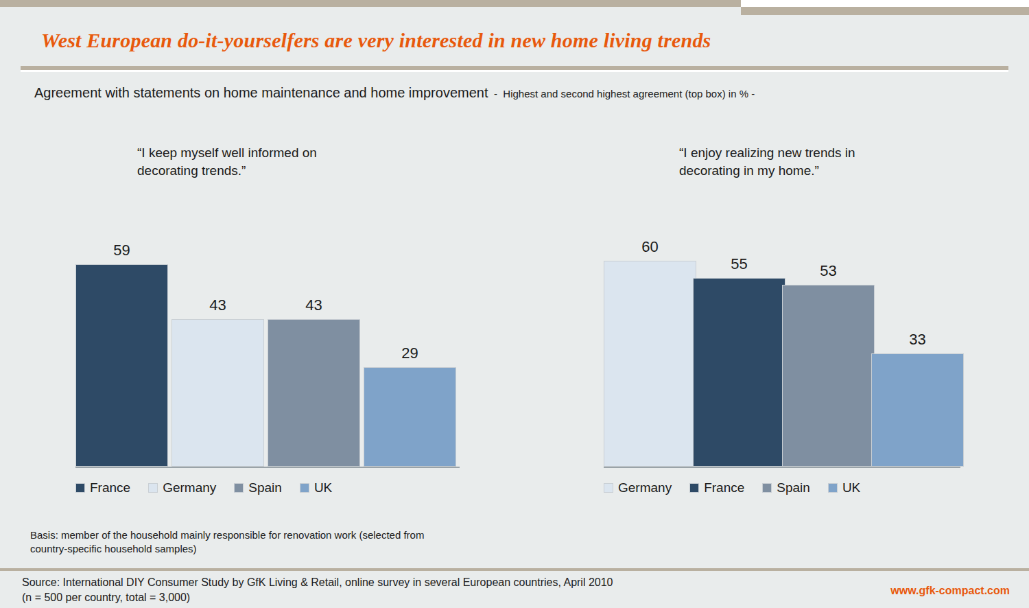West European do-it-yourselfers are very interested in new home living trends
Agreement with statements on home maintenance and home improvement
- Highest and second highest agreement (top box) in % -
“I keep myself well informed on
decorating trends.”
59
43
43
29
France
Germany
Spain
UK
“I enjoy realizing new trends in
decorating in my home.”
60
55
53
33
Germany
France
Spain
UK
Basis: member of the household mainly responsible for renovation work (selected from
country-specific household samples)
Source: International DIY Consumer Study by GfK Living & Retail, online survey in several European countries, April 2010
(n = 500 per country, total = 3,000)
www.gfk-compact.com